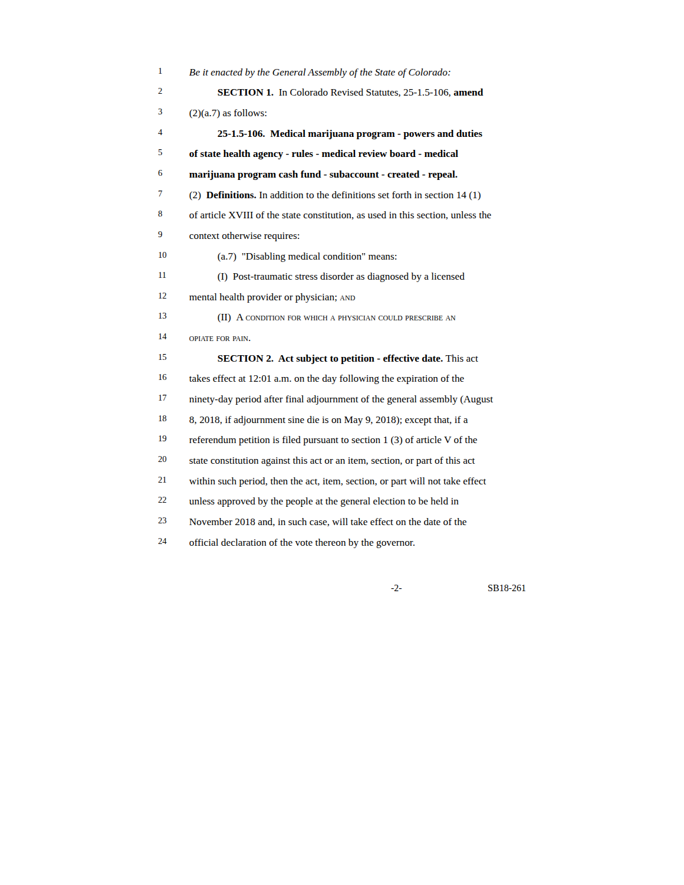1
Be it enacted by the General Assembly of the State of Colorado:
2
SECTION 1. In Colorado Revised Statutes, 25-1.5-106, amend
3
(2)(a.7) as follows:
4
25-1.5-106. Medical marijuana program - powers and duties
5
of state health agency - rules - medical review board - medical
6
marijuana program cash fund - subaccount - created - repeal.
7
(2) Definitions. In addition to the definitions set forth in section 14 (1)
8
of article XVIII of the state constitution, as used in this section, unless the
9
context otherwise requires:
10
(a.7) "Disabling medical condition" means:
11
(I) Post-traumatic stress disorder as diagnosed by a licensed
12
mental health provider or physician; and
13
(II) A condition for which a physician could prescribe an
14
opiate for pain.
15
SECTION 2. Act subject to petition - effective date. This act
16
takes effect at 12:01 a.m. on the day following the expiration of the
17
ninety-day period after final adjournment of the general assembly (August
18
8, 2018, if adjournment sine die is on May 9, 2018); except that, if a
19
referendum petition is filed pursuant to section 1 (3) of article V of the
20
state constitution against this act or an item, section, or part of this act
21
within such period, then the act, item, section, or part will not take effect
22
unless approved by the people at the general election to be held in
23
November 2018 and, in such case, will take effect on the date of the
24
official declaration of the vote thereon by the governor.
-2- SB18-261